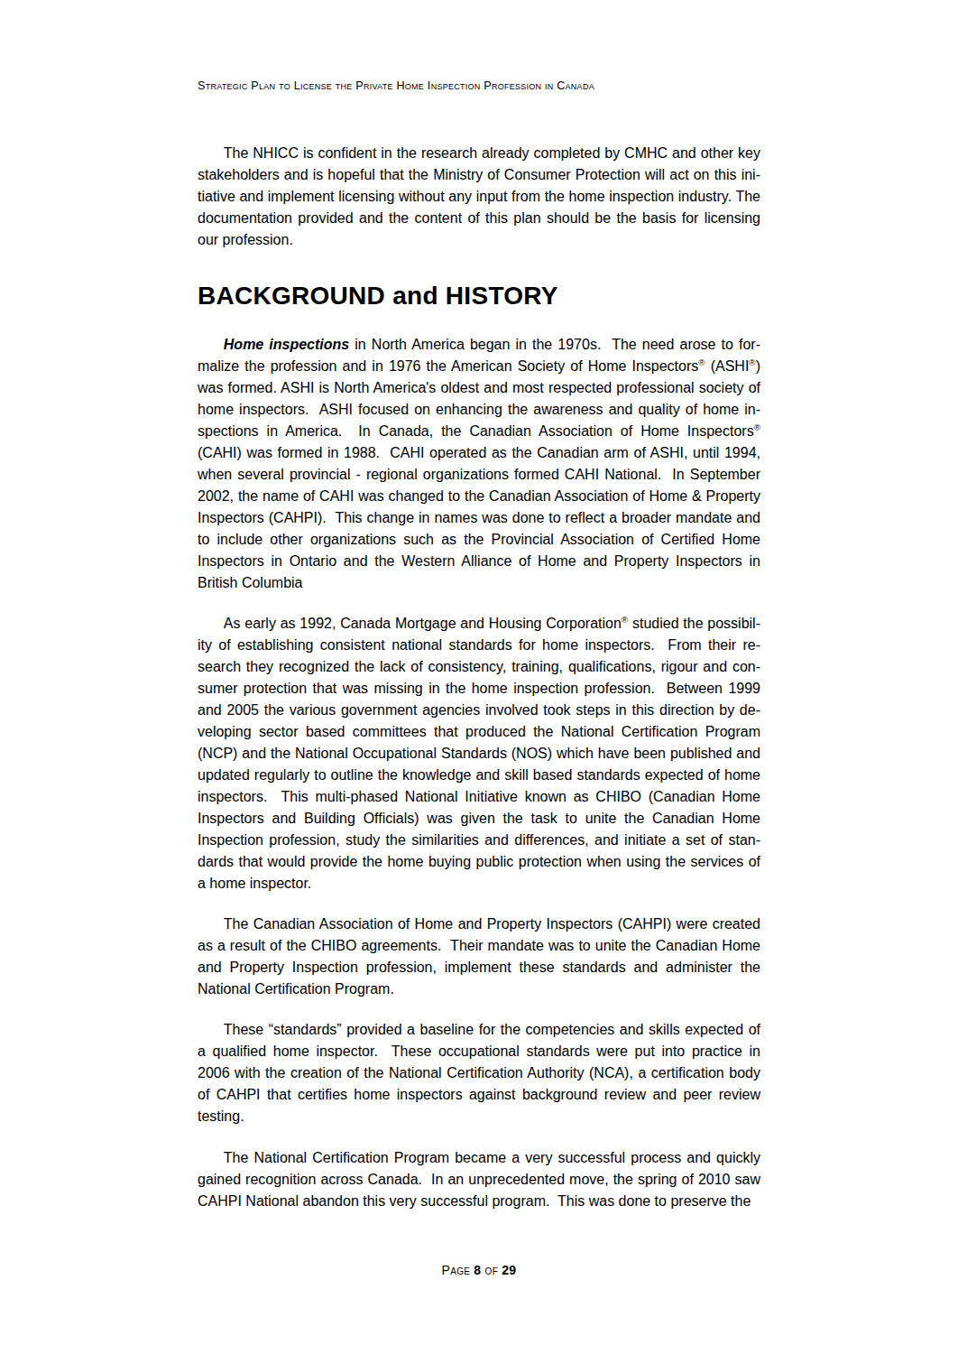Strategic Plan to License the Private Home Inspection Profession in Canada
The NHICC is confident in the research already completed by CMHC and other key stakeholders and is hopeful that the Ministry of Consumer Protection will act on this initiative and implement licensing without any input from the home inspection industry. The documentation provided and the content of this plan should be the basis for licensing our profession.
BACKGROUND and HISTORY
Home inspections in North America began in the 1970s. The need arose to formalize the profession and in 1976 the American Society of Home Inspectors® (ASHI®) was formed. ASHI is North America's oldest and most respected professional society of home inspectors. ASHI focused on enhancing the awareness and quality of home inspections in America. In Canada, the Canadian Association of Home Inspectors® (CAHI) was formed in 1988. CAHI operated as the Canadian arm of ASHI, until 1994, when several provincial - regional organizations formed CAHI National. In September 2002, the name of CAHI was changed to the Canadian Association of Home & Property Inspectors (CAHPI). This change in names was done to reflect a broader mandate and to include other organizations such as the Provincial Association of Certified Home Inspectors in Ontario and the Western Alliance of Home and Property Inspectors in British Columbia
As early as 1992, Canada Mortgage and Housing Corporation® studied the possibility of establishing consistent national standards for home inspectors. From their research they recognized the lack of consistency, training, qualifications, rigour and consumer protection that was missing in the home inspection profession. Between 1999 and 2005 the various government agencies involved took steps in this direction by developing sector based committees that produced the National Certification Program (NCP) and the National Occupational Standards (NOS) which have been published and updated regularly to outline the knowledge and skill based standards expected of home inspectors. This multi-phased National Initiative known as CHIBO (Canadian Home Inspectors and Building Officials) was given the task to unite the Canadian Home Inspection profession, study the similarities and differences, and initiate a set of standards that would provide the home buying public protection when using the services of a home inspector.
The Canadian Association of Home and Property Inspectors (CAHPI) were created as a result of the CHIBO agreements. Their mandate was to unite the Canadian Home and Property Inspection profession, implement these standards and administer the National Certification Program.
These “standards” provided a baseline for the competencies and skills expected of a qualified home inspector. These occupational standards were put into practice in 2006 with the creation of the National Certification Authority (NCA), a certification body of CAHPI that certifies home inspectors against background review and peer review testing.
The National Certification Program became a very successful process and quickly gained recognition across Canada. In an unprecedented move, the spring of 2010 saw CAHPI National abandon this very successful program. This was done to preserve the
Page 8 of 29